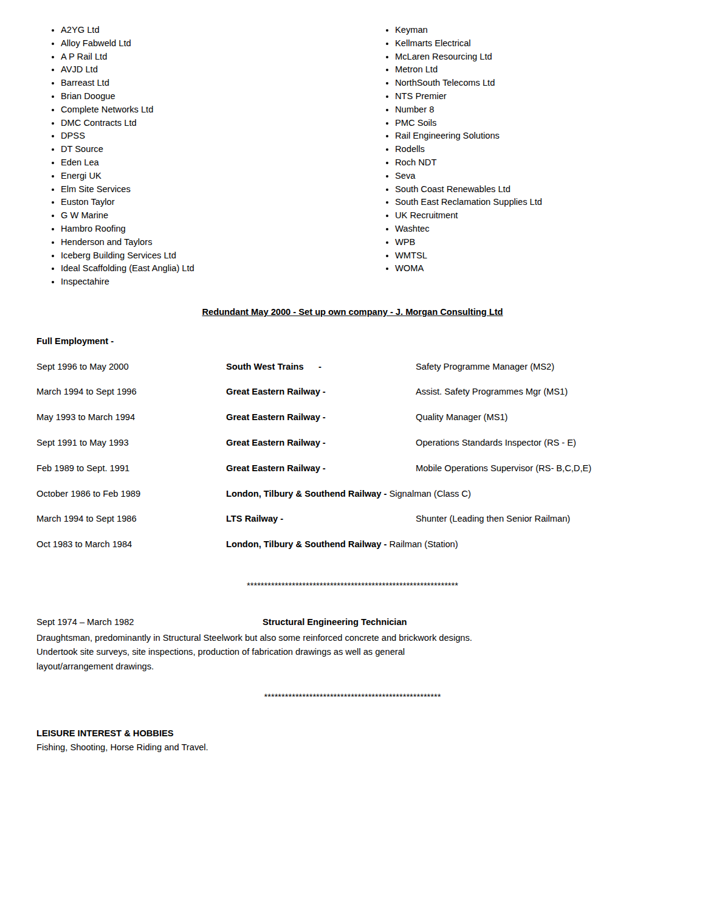A2YG Ltd
Alloy Fabweld Ltd
A P Rail Ltd
AVJD Ltd
Barreast Ltd
Brian Doogue
Complete Networks Ltd
DMC Contracts Ltd
DPSS
DT Source
Eden Lea
Energi UK
Elm Site Services
Euston Taylor
G W Marine
Hambro Roofing
Henderson and Taylors
Iceberg Building Services Ltd
Ideal Scaffolding (East Anglia) Ltd
Inspectahire
Keyman
Kellmarts Electrical
McLaren Resourcing Ltd
Metron Ltd
NorthSouth Telecoms Ltd
NTS Premier
Number 8
PMC Soils
Rail Engineering Solutions
Rodells
Roch NDT
Seva
South Coast Renewables Ltd
South East Reclamation Supplies Ltd
UK Recruitment
Washtec
WPB
WMTSL
WOMA
Redundant May 2000 - Set up own company - J. Morgan Consulting Ltd
Full Employment -
| Sept 1996 to May 2000 | South West Trains - | Safety Programme Manager (MS2) |
| March 1994 to Sept 1996 | Great Eastern Railway - | Assist. Safety Programmes Mgr (MS1) |
| May 1993 to March 1994 | Great Eastern Railway - | Quality Manager (MS1) |
| Sept 1991 to May 1993 | Great Eastern Railway - | Operations Standards Inspector (RS - E) |
| Feb 1989 to Sept. 1991 | Great Eastern Railway - | Mobile Operations Supervisor (RS- B,C,D,E) |
| October 1986 to Feb 1989 | London, Tilbury & Southend Railway - Signalman (Class C) |
| March 1994 to Sept 1986 | LTS Railway - | Shunter (Leading then Senior Railman) |
| Oct 1983 to March 1984 | London, Tilbury & Southend Railway - Railman (Station) |
*************************************************************
Sept 1974 – March 1982
Structural Engineering Technician
Draughtsman, predominantly in Structural Steelwork but also some reinforced concrete and brickwork designs.
Undertook site surveys, site inspections, production of fabrication drawings as well as general
layout/arrangement drawings.
***************************************************
LEISURE INTEREST & HOBBIES
Fishing, Shooting, Horse Riding and Travel.